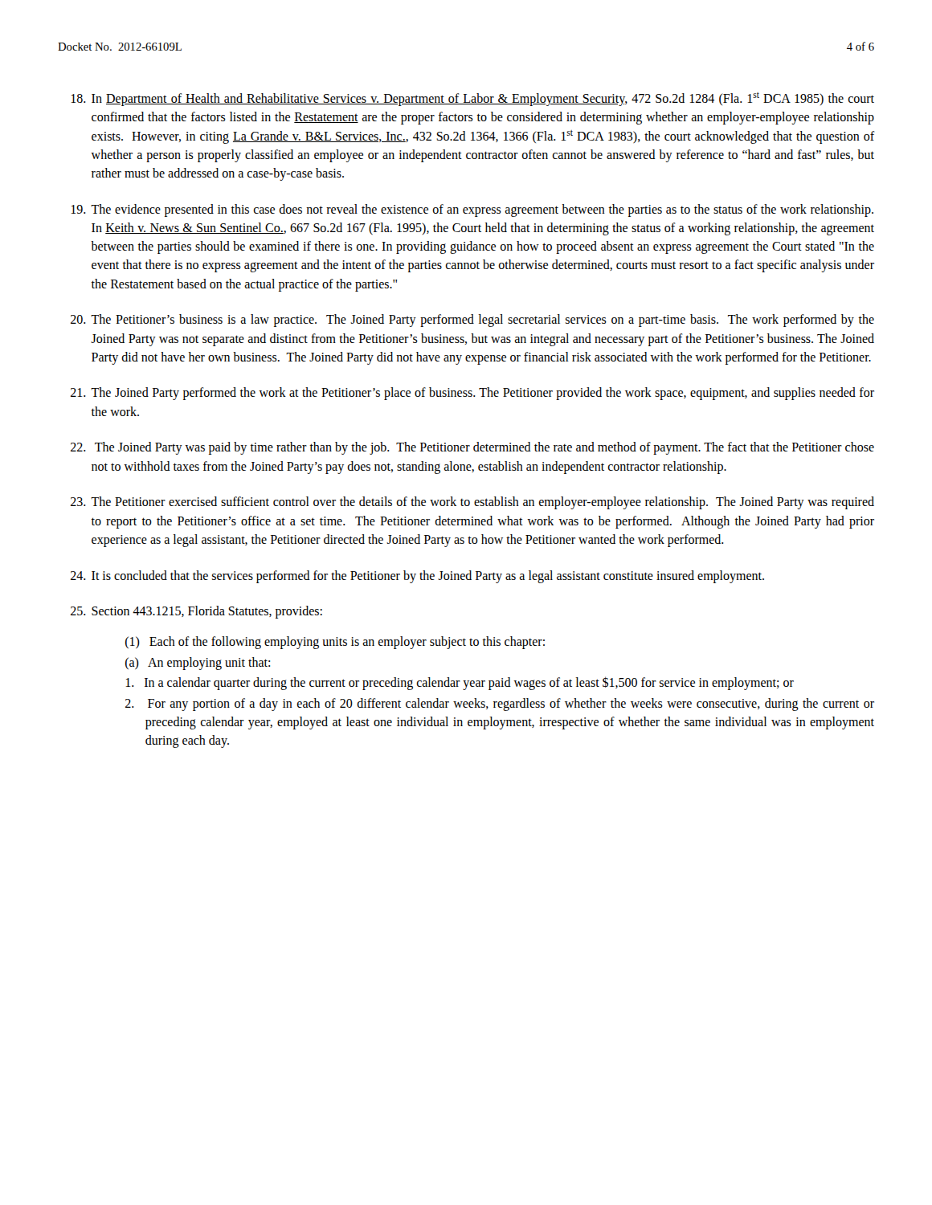Docket No. 2012-66109L 4 of 6
18. In Department of Health and Rehabilitative Services v. Department of Labor & Employment Security, 472 So.2d 1284 (Fla. 1st DCA 1985) the court confirmed that the factors listed in the Restatement are the proper factors to be considered in determining whether an employer-employee relationship exists. However, in citing La Grande v. B&L Services, Inc., 432 So.2d 1364, 1366 (Fla. 1st DCA 1983), the court acknowledged that the question of whether a person is properly classified an employee or an independent contractor often cannot be answered by reference to “hard and fast” rules, but rather must be addressed on a case-by-case basis.
19. The evidence presented in this case does not reveal the existence of an express agreement between the parties as to the status of the work relationship. In Keith v. News & Sun Sentinel Co., 667 So.2d 167 (Fla. 1995), the Court held that in determining the status of a working relationship, the agreement between the parties should be examined if there is one. In providing guidance on how to proceed absent an express agreement the Court stated "In the event that there is no express agreement and the intent of the parties cannot be otherwise determined, courts must resort to a fact specific analysis under the Restatement based on the actual practice of the parties."
20. The Petitioner’s business is a law practice. The Joined Party performed legal secretarial services on a part-time basis. The work performed by the Joined Party was not separate and distinct from the Petitioner’s business, but was an integral and necessary part of the Petitioner’s business. The Joined Party did not have her own business. The Joined Party did not have any expense or financial risk associated with the work performed for the Petitioner.
21. The Joined Party performed the work at the Petitioner’s place of business. The Petitioner provided the work space, equipment, and supplies needed for the work.
22. The Joined Party was paid by time rather than by the job. The Petitioner determined the rate and method of payment. The fact that the Petitioner chose not to withhold taxes from the Joined Party’s pay does not, standing alone, establish an independent contractor relationship.
23. The Petitioner exercised sufficient control over the details of the work to establish an employer-employee relationship. The Joined Party was required to report to the Petitioner’s office at a set time. The Petitioner determined what work was to be performed. Although the Joined Party had prior experience as a legal assistant, the Petitioner directed the Joined Party as to how the Petitioner wanted the work performed.
24. It is concluded that the services performed for the Petitioner by the Joined Party as a legal assistant constitute insured employment.
25. Section 443.1215, Florida Statutes, provides:
(1) Each of the following employing units is an employer subject to this chapter:
(a) An employing unit that:
1. In a calendar quarter during the current or preceding calendar year paid wages of at least $1,500 for service in employment; or
2. For any portion of a day in each of 20 different calendar weeks, regardless of whether the weeks were consecutive, during the current or preceding calendar year, employed at least one individual in employment, irrespective of whether the same individual was in employment during each day.